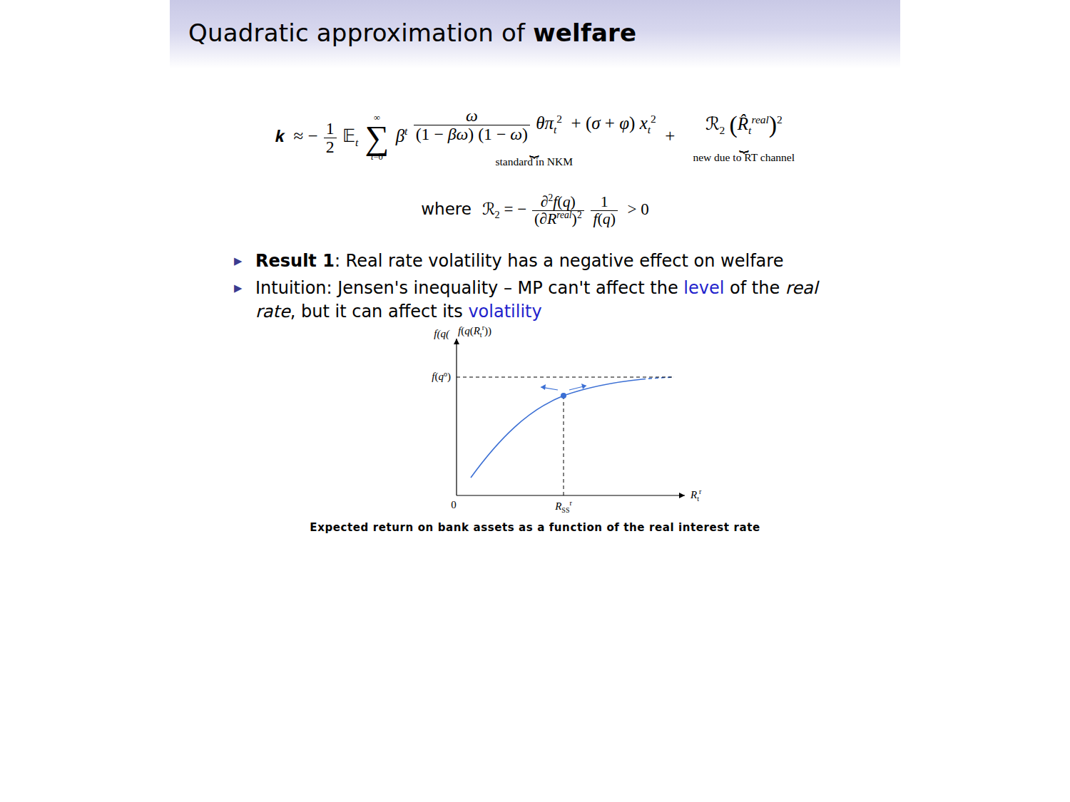Quadratic approximation of welfare
𝙠 ≈ − 12 𝔼t ∞ ∑ t=0 βt ω (1 − βω) (1 − ω) θπt2 + (σ + φ) xt2 ⏟ standard in NKM + ℛ2 (R̂treal)2 ⏟ new due to RT channel
where ℛ2 = − ∂2f(q) (∂Rreal)2 1 f(q) > 0
Result 1: Real rate volatility has a negative effect on welfare
Intuition: Jensen's inequality – MP can't affect the level of the real rate, but it can affect its volatility
f(q( f(q(Rtr)) f(qo) 0 RSSr Rtr
Expected return on bank assets as a function of the real interest rate